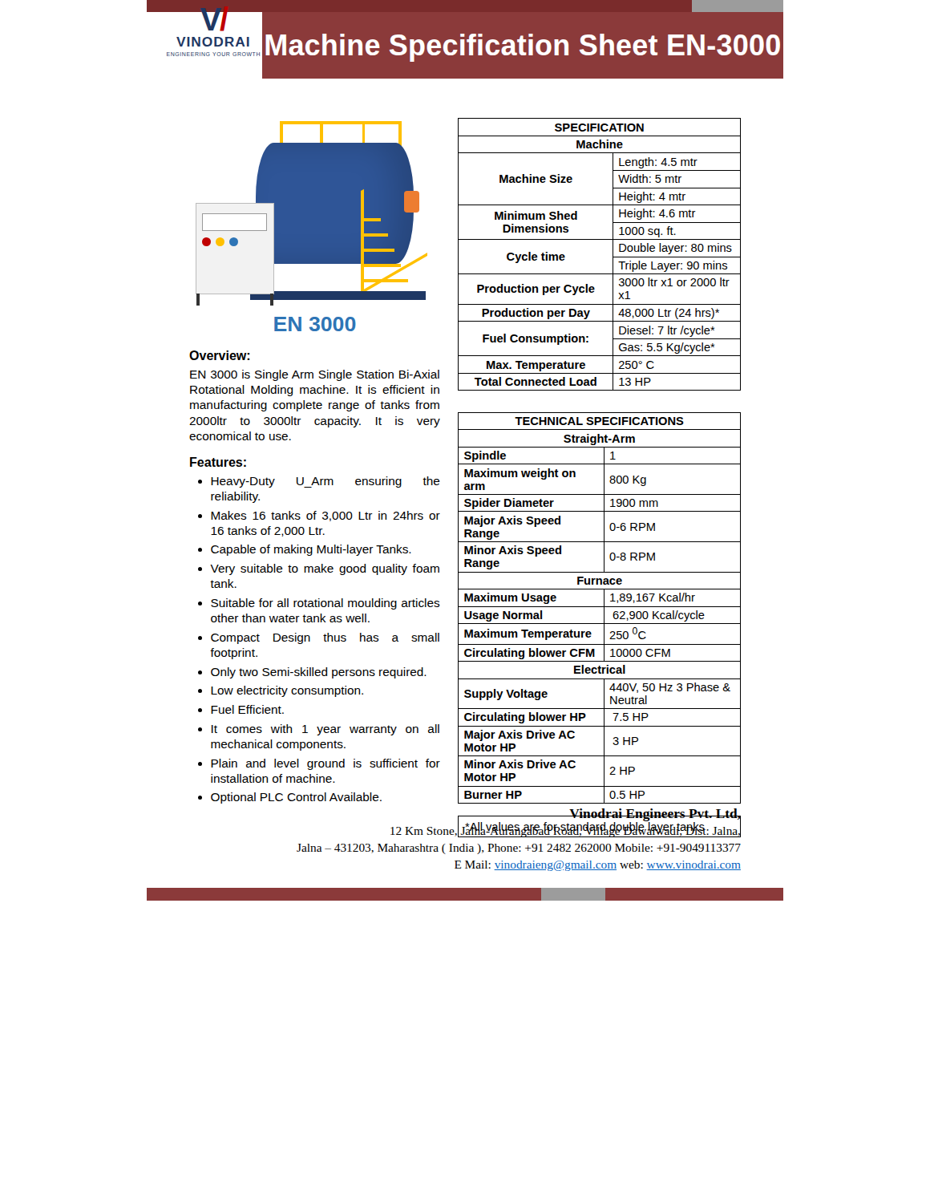Machine Specification Sheet EN-3000
V/
VINODRAI
ENGINEERING YOUR GROWTH
EN 3000
Overview:
EN 3000 is Single Arm Single Station Bi-Axial Rotational Molding machine. It is efficient in manufacturing complete range of tanks from 2000ltr to 3000ltr capacity. It is very economical to use.
Features:
Heavy-Duty U_Arm ensuring the reliability.
Makes 16 tanks of 3,000 Ltr in 24hrs or 16 tanks of 2,000 Ltr.
Capable of making Multi-layer Tanks.
Very suitable to make good quality foam tank.
Suitable for all rotational moulding articles other than water tank as well.
Compact Design thus has a small footprint.
Only two Semi-skilled persons required.
Low electricity consumption.
Fuel Efficient.
It comes with 1 year warranty on all mechanical components.
Plain and level ground is sufficient for installation of machine.
Optional PLC Control Available.
| SPECIFICATION |
| Machine |
| Machine Size | Length: 4.5 mtr |
| Width: 5 mtr |
| Height: 4 mtr |
| Minimum Shed Dimensions | Height: 4.6 mtr |
| 1000 sq. ft. |
| Cycle time | Double layer: 80 mins |
| Triple Layer: 90 mins |
| Production per Cycle | 3000 ltr x1 or 2000 ltr x1 |
| Production per Day | 48,000 Ltr (24 hrs)* |
| Fuel Consumption: | Diesel: 7 ltr /cycle* |
| Gas: 5.5 Kg/cycle* |
| Max. Temperature | 250° C |
| Total Connected Load | 13 HP |
| TECHNICAL SPECIFICATIONS |
| Straight-Arm |
| Spindle | 1 |
| Maximum weight on arm | 800 Kg |
| Spider Diameter | 1900 mm |
| Major Axis Speed Range | 0-6 RPM |
| Minor Axis Speed Range | 0-8 RPM |
| Furnace |
| Maximum Usage | 1,89,167 Kcal/hr |
| Usage Normal | 62,900 Kcal/cycle |
| Maximum Temperature | 250 0 C |
| Circulating blower CFM | 10000 CFM |
| Electrical |
| Supply Voltage | 440V, 50 Hz 3 Phase & Neutral |
| Circulating blower HP | 7.5 HP |
| Major Axis Drive AC Motor HP | 3 HP |
| Minor Axis Drive AC Motor HP | 2 HP |
| Burner HP | 0.5 HP |
*All values are for standard double layer tanks
Vinodrai Engineers Pvt. Ltd,
12 Km Stone, Jalna-Aurangabad Road, Village Dawalwadi, Dist: Jalna,
Jalna – 431203, Maharashtra ( India ), Phone: +91 2482 262000 Mobile: +91-9049113377
E Mail: vinodraieng@gmail.com web: www.vinodrai.com